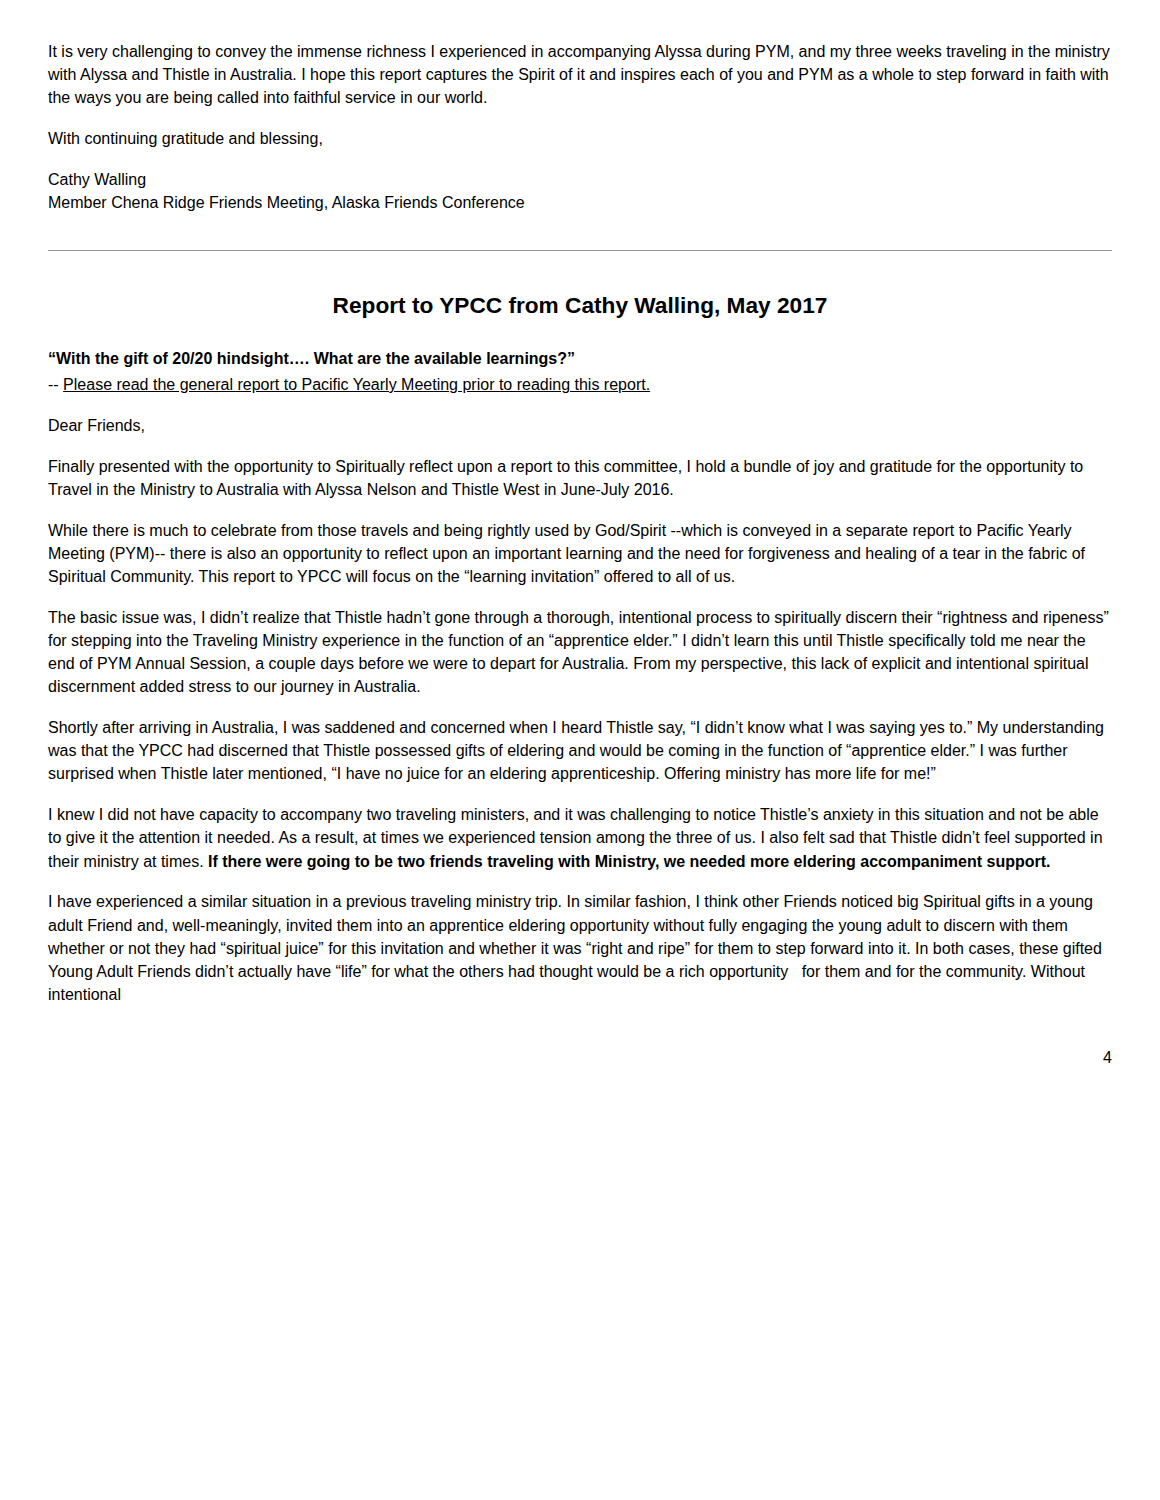It is very challenging to convey the immense richness I experienced in accompanying Alyssa during PYM, and my three weeks traveling in the ministry with Alyssa and Thistle in Australia. I hope this report captures the Spirit of it and inspires each of you and PYM as a whole to step forward in faith with the ways you are being called into faithful service in our world.
With continuing gratitude and blessing,
Cathy Walling
Member Chena Ridge Friends Meeting, Alaska Friends Conference
Report to YPCC from Cathy Walling, May 2017
“With the gift of 20/20 hindsight…. What are the available learnings?”
-- Please read the general report to Pacific Yearly Meeting prior to reading this report.
Dear Friends,
Finally presented with the opportunity to Spiritually reflect upon a report to this committee, I hold a bundle of joy and gratitude for the opportunity to Travel in the Ministry to Australia with Alyssa Nelson and Thistle West in June-July 2016.
While there is much to celebrate from those travels and being rightly used by God/Spirit --which is conveyed in a separate report to Pacific Yearly Meeting (PYM)-- there is also an opportunity to reflect upon an important learning and the need for forgiveness and healing of a tear in the fabric of Spiritual Community. This report to YPCC will focus on the “learning invitation” offered to all of us.
The basic issue was, I didn’t realize that Thistle hadn’t gone through a thorough, intentional process to spiritually discern their “rightness and ripeness” for stepping into the Traveling Ministry experience in the function of an “apprentice elder.” I didn’t learn this until Thistle specifically told me near the end of PYM Annual Session, a couple days before we were to depart for Australia. From my perspective, this lack of explicit and intentional spiritual discernment added stress to our journey in Australia.
Shortly after arriving in Australia, I was saddened and concerned when I heard Thistle say, “I didn’t know what I was saying yes to.” My understanding was that the YPCC had discerned that Thistle possessed gifts of eldering and would be coming in the function of “apprentice elder.” I was further surprised when Thistle later mentioned, “I have no juice for an eldering apprenticeship. Offering ministry has more life for me!”
I knew I did not have capacity to accompany two traveling ministers, and it was challenging to notice Thistle’s anxiety in this situation and not be able to give it the attention it needed. As a result, at times we experienced tension among the three of us. I also felt sad that Thistle didn’t feel supported in their ministry at times. If there were going to be two friends traveling with Ministry, we needed more eldering accompaniment support.
I have experienced a similar situation in a previous traveling ministry trip. In similar fashion, I think other Friends noticed big Spiritual gifts in a young adult Friend and, well-meaningly, invited them into an apprentice eldering opportunity without fully engaging the young adult to discern with them whether or not they had “spiritual juice” for this invitation and whether it was “right and ripe” for them to step forward into it. In both cases, these gifted Young Adult Friends didn’t actually have “life” for what the others had thought would be a rich opportunity for them and for the community. Without intentional
4